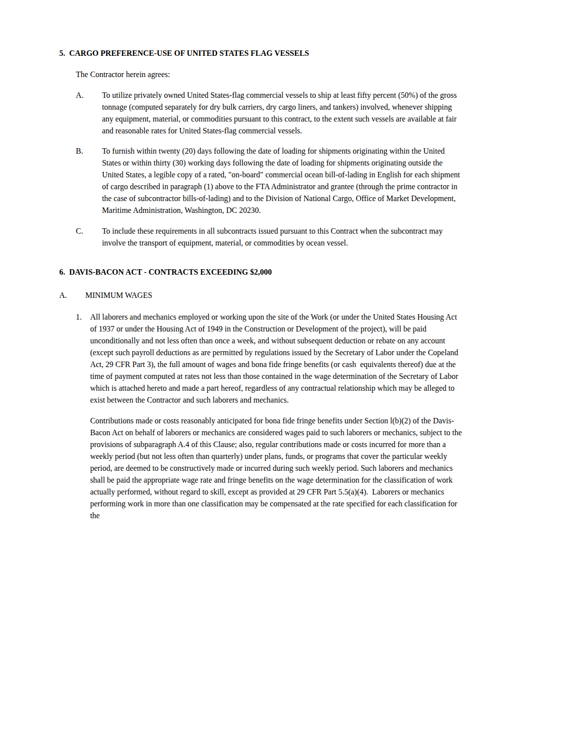5. CARGO PREFERENCE-USE OF UNITED STATES FLAG VESSELS
The Contractor herein agrees:
A.
To utilize privately owned United States-flag commercial vessels to ship at least fifty percent (50%) of the gross tonnage (computed separately for dry bulk carriers, dry cargo liners, and tankers) involved, whenever shipping any equipment, material, or commodities pursuant to this contract, to the extent such vessels are available at fair and reasonable rates for United States-flag commercial vessels.
B.
To furnish within twenty (20) days following the date of loading for shipments originating within the United States or within thirty (30) working days following the date of loading for shipments originating outside the United States, a legible copy of a rated, "on-board" commercial ocean bill-of-lading in English for each shipment of cargo described in paragraph (1) above to the FTA Administrator and grantee (through the prime contractor in the case of subcontractor bills-of-lading) and to the Division of National Cargo, Office of Market Development, Maritime Administration, Washington, DC 20230.
C.
To include these requirements in all subcontracts issued pursuant to this Contract when the subcontract may involve the transport of equipment, material, or commodities by ocean vessel.
6. DAVIS-BACON ACT - CONTRACTS EXCEEDING $2,000
A.
MINIMUM WAGES
1.
All laborers and mechanics employed or working upon the site of the Work (or under the United States Housing Act of 1937 or under the Housing Act of 1949 in the Construction or Development of the project), will be paid unconditionally and not less often than once a week, and without subsequent deduction or rebate on any account (except such payroll deductions as are permitted by regulations issued by the Secretary of Labor under the Copeland Act, 29 CFR Part 3), the full amount of wages and bona fide fringe benefits (or cash equivalents thereof) due at the time of payment computed at rates not less than those contained in the wage determination of the Secretary of Labor which is attached hereto and made a part hereof, regardless of any contractual relationship which may be alleged to exist between the Contractor and such laborers and mechanics.
Contributions made or costs reasonably anticipated for bona fide fringe benefits under Section l(b)(2) of the Davis-Bacon Act on behalf of laborers or mechanics are considered wages paid to such laborers or mechanics, subject to the provisions of subparagraph A.4 of this Clause; also, regular contributions made or costs incurred for more than a weekly period (but not less often than quarterly) under plans, funds, or programs that cover the particular weekly period, are deemed to be constructively made or incurred during such weekly period. Such laborers and mechanics shall be paid the appropriate wage rate and fringe benefits on the wage determination for the classification of work actually performed, without regard to skill, except as provided at 29 CFR Part 5.5(a)(4). Laborers or mechanics performing work in more than one classification may be compensated at the rate specified for each classification for the